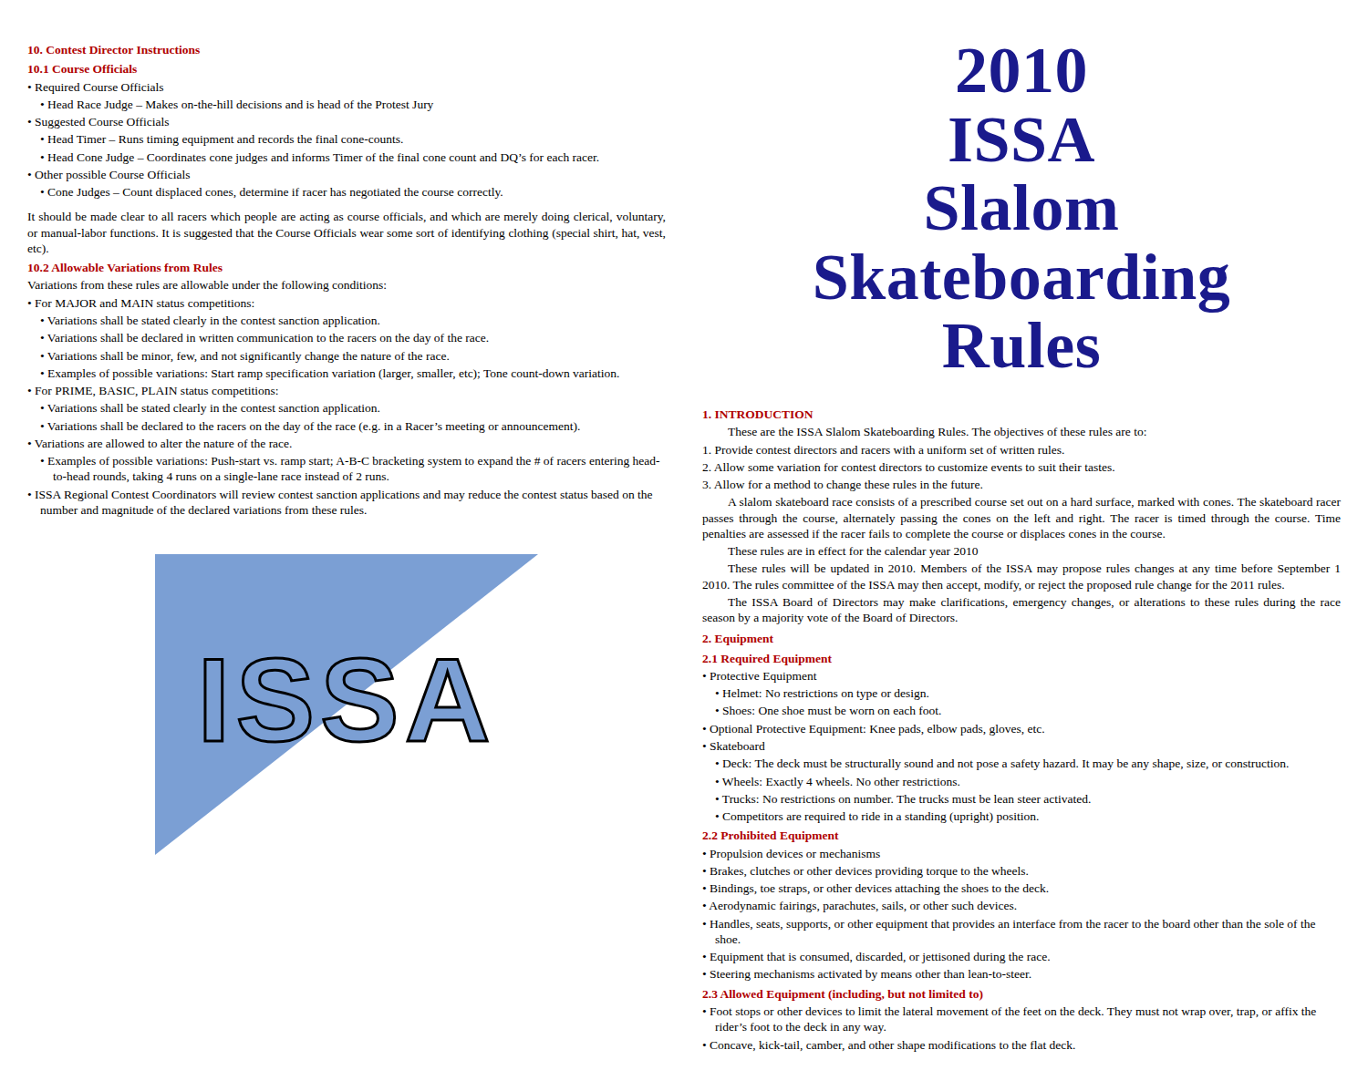10. Contest Director Instructions
10.1 Course Officials
• Required Course Officials
• Head Race Judge – Makes on-the-hill decisions and is head of the Protest Jury
• Suggested Course Officials
• Head Timer – Runs timing equipment and records the final cone-counts.
• Head Cone Judge – Coordinates cone judges and informs Timer of the final cone count and DQ’s for each racer.
• Other possible Course Officials
• Cone Judges – Count displaced cones, determine if racer has negotiated the course correctly.
It should be made clear to all racers which people are acting as course officials, and which are merely doing clerical, voluntary, or manual-labor functions. It is suggested that the Course Officials wear some sort of identifying clothing (special shirt, hat, vest, etc).
10.2 Allowable Variations from Rules
Variations from these rules are allowable under the following conditions:
• For MAJOR and MAIN status competitions:
• Variations shall be stated clearly in the contest sanction application.
• Variations shall be declared in written communication to the racers on the day of the race.
• Variations shall be minor, few, and not significantly change the nature of the race.
• Examples of possible variations: Start ramp specification variation (larger, smaller, etc); Tone count-down variation.
• For PRIME, BASIC, PLAIN status competitions:
• Variations shall be stated clearly in the contest sanction application.
• Variations shall be declared to the racers on the day of the race (e.g. in a Racer’s meeting or announcement).
• Variations are allowed to alter the nature of the race.
• Examples of possible variations: Push-start vs. ramp start; A-B-C bracketing system to expand the # of racers entering head-to-head rounds, taking 4 runs on a single-lane race instead of 2 runs.
• ISSA Regional Contest Coordinators will review contest sanction applications and may reduce the contest status based on the number and magnitude of the declared variations from these rules.
ISSA
2010
ISSA
Slalom
Skateboarding
Rules
1. INTRODUCTION
These are the ISSA Slalom Skateboarding Rules. The objectives of these rules are to:
1. Provide contest directors and racers with a uniform set of written rules.
2. Allow some variation for contest directors to customize events to suit their tastes.
3. Allow for a method to change these rules in the future.
A slalom skateboard race consists of a prescribed course set out on a hard surface, marked with cones. The skateboard racer passes through the course, alternately passing the cones on the left and right. The racer is timed through the course. Time penalties are assessed if the racer fails to complete the course or displaces cones in the course.
These rules are in effect for the calendar year 2010
These rules will be updated in 2010. Members of the ISSA may propose rules changes at any time before September 1 2010. The rules committee of the ISSA may then accept, modify, or reject the proposed rule change for the 2011 rules.
The ISSA Board of Directors may make clarifications, emergency changes, or alterations to these rules during the race season by a majority vote of the Board of Directors.
2. Equipment
2.1 Required Equipment
• Protective Equipment
• Helmet: No restrictions on type or design.
• Shoes: One shoe must be worn on each foot.
• Optional Protective Equipment: Knee pads, elbow pads, gloves, etc.
• Skateboard
• Deck: The deck must be structurally sound and not pose a safety hazard. It may be any shape, size, or construction.
• Wheels: Exactly 4 wheels. No other restrictions.
• Trucks: No restrictions on number. The trucks must be lean steer activated.
• Competitors are required to ride in a standing (upright) position.
2.2 Prohibited Equipment
• Propulsion devices or mechanisms
• Brakes, clutches or other devices providing torque to the wheels.
• Bindings, toe straps, or other devices attaching the shoes to the deck.
• Aerodynamic fairings, parachutes, sails, or other such devices.
• Handles, seats, supports, or other equipment that provides an interface from the racer to the board other than the sole of the shoe.
• Equipment that is consumed, discarded, or jettisoned during the race.
• Steering mechanisms activated by means other than lean-to-steer.
2.3 Allowed Equipment (including, but not limited to)
• Foot stops or other devices to limit the lateral movement of the feet on the deck. They must not wrap over, trap, or affix the rider’s foot to the deck in any way.
• Concave, kick-tail, camber, and other shape modifications to the flat deck.